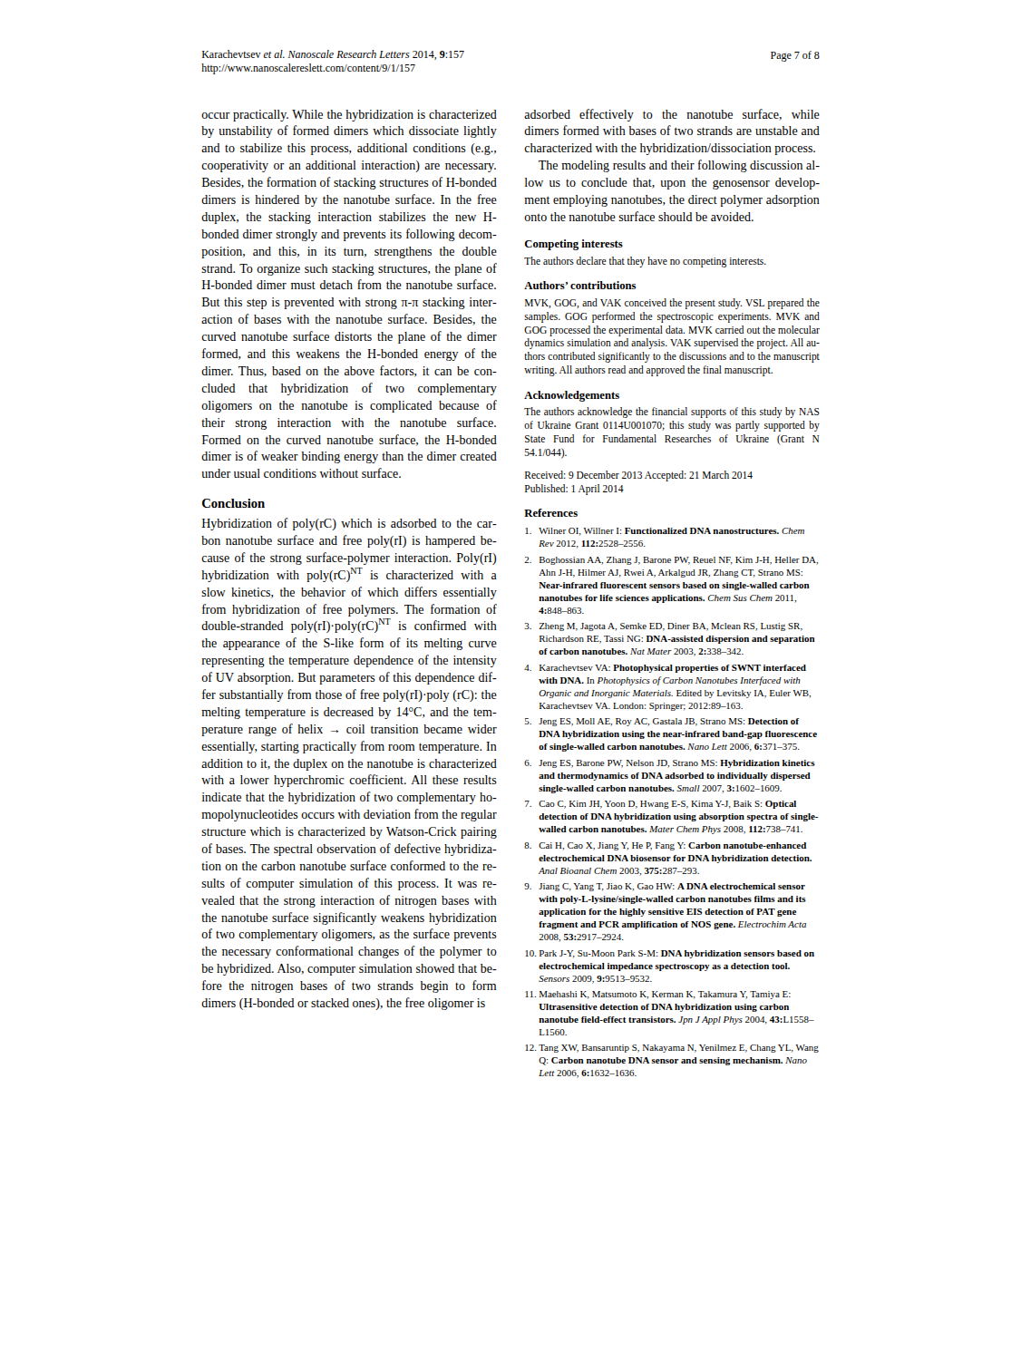Karachevtsev et al. Nanoscale Research Letters 2014, 9:157
http://www.nanoscalereslett.com/content/9/1/157
Page 7 of 8
occur practically. While the hybridization is characterized by unstability of formed dimers which dissociate lightly and to stabilize this process, additional conditions (e.g., cooperativity or an additional interaction) are necessary. Besides, the formation of stacking structures of H-bonded dimers is hindered by the nanotube surface. In the free duplex, the stacking interaction stabilizes the new H-bonded dimer strongly and prevents its following decomposition, and this, in its turn, strengthens the double strand. To organize such stacking structures, the plane of H-bonded dimer must detach from the nanotube surface. But this step is prevented with strong π-π stacking interaction of bases with the nanotube surface. Besides, the curved nanotube surface distorts the plane of the dimer formed, and this weakens the H-bonded energy of the dimer. Thus, based on the above factors, it can be concluded that hybridization of two complementary oligomers on the nanotube is complicated because of their strong interaction with the nanotube surface. Formed on the curved nanotube surface, the H-bonded dimer is of weaker binding energy than the dimer created under usual conditions without surface.
Conclusion
Hybridization of poly(rC) which is adsorbed to the carbon nanotube surface and free poly(rI) is hampered because of the strong surface-polymer interaction. Poly(rI) hybridization with poly(rC)NT is characterized with a slow kinetics, the behavior of which differs essentially from hybridization of free polymers. The formation of double-stranded poly(rI)·poly(rC)NT is confirmed with the appearance of the S-like form of its melting curve representing the temperature dependence of the intensity of UV absorption. But parameters of this dependence differ substantially from those of free poly(rI)·poly (rC): the melting temperature is decreased by 14°C, and the temperature range of helix → coil transition became wider essentially, starting practically from room temperature. In addition to it, the duplex on the nanotube is characterized with a lower hyperchromic coefficient. All these results indicate that the hybridization of two complementary homopolynucleotides occurs with deviation from the regular structure which is characterized by Watson-Crick pairing of bases. The spectral observation of defective hybridization on the carbon nanotube surface conformed to the results of computer simulation of this process. It was revealed that the strong interaction of nitrogen bases with the nanotube surface significantly weakens hybridization of two complementary oligomers, as the surface prevents the necessary conformational changes of the polymer to be hybridized. Also, computer simulation showed that before the nitrogen bases of two strands begin to form dimers (H-bonded or stacked ones), the free oligomer is
adsorbed effectively to the nanotube surface, while dimers formed with bases of two strands are unstable and characterized with the hybridization/dissociation process.
The modeling results and their following discussion allow us to conclude that, upon the genosensor development employing nanotubes, the direct polymer adsorption onto the nanotube surface should be avoided.
Competing interests
The authors declare that they have no competing interests.
Authors’ contributions
MVK, GOG, and VAK conceived the present study. VSL prepared the samples. GOG performed the spectroscopic experiments. MVK and GOG processed the experimental data. MVK carried out the molecular dynamics simulation and analysis. VAK supervised the project. All authors contributed significantly to the discussions and to the manuscript writing. All authors read and approved the final manuscript.
Acknowledgements
The authors acknowledge the financial supports of this study by NAS of Ukraine Grant 0114U001070; this study was partly supported by State Fund for Fundamental Researches of Ukraine (Grant N 54.1/044).
Received: 9 December 2013 Accepted: 21 March 2014
Published: 1 April 2014
References
Wilner OI, Willner I: Functionalized DNA nanostructures. Chem Rev 2012, 112: 2528–2556.
Boghossian AA, Zhang J, Barone PW, Reuel NF, Kim J-H, Heller DA, Ahn J-H, Hilmer AJ, Rwei A, Arkalgud JR, Zhang CT, Strano MS: Near-infrared fluorescent sensors based on single-walled carbon nanotubes for life sciences applications. Chem Sus Chem 2011, 4: 848–863.
Zheng M, Jagota A, Semke ED, Diner BA, Mclean RS, Lustig SR, Richardson RE, Tassi NG: DNA-assisted dispersion and separation of carbon nanotubes. Nat Mater 2003, 2: 338–342.
Karachevtsev VA: Photophysical properties of SWNT interfaced with DNA. In Photophysics of Carbon Nanotubes Interfaced with Organic and Inorganic Materials. Edited by Levitsky IA, Euler WB, Karachevtsev VA. London: Springer; 2012:89–163.
Jeng ES, Moll AE, Roy AC, Gastala JB, Strano MS: Detection of DNA hybridization using the near-infrared band-gap fluorescence of single-walled carbon nanotubes. Nano Lett 2006, 6: 371–375.
Jeng ES, Barone PW, Nelson JD, Strano MS: Hybridization kinetics and thermodynamics of DNA adsorbed to individually dispersed single-walled carbon nanotubes. Small 2007, 3: 1602–1609.
Cao C, Kim JH, Yoon D, Hwang E-S, Kima Y-J, Baik S: Optical detection of DNA hybridization using absorption spectra of single-walled carbon nanotubes. Mater Chem Phys 2008, 112: 738–741.
Cai H, Cao X, Jiang Y, He P, Fang Y: Carbon nanotube-enhanced electrochemical DNA biosensor for DNA hybridization detection. Anal Bioanal Chem 2003, 375: 287–293.
Jiang C, Yang T, Jiao K, Gao HW: A DNA electrochemical sensor with poly-L-lysine/single-walled carbon nanotubes films and its application for the highly sensitive EIS detection of PAT gene fragment and PCR amplification of NOS gene. Electrochim Acta 2008, 53: 2917–2924.
Park J-Y, Su-Moon Park S-M: DNA hybridization sensors based on electrochemical impedance spectroscopy as a detection tool. Sensors 2009, 9: 9513–9532.
Maehashi K, Matsumoto K, Kerman K, Takamura Y, Tamiya E: Ultrasensitive detection of DNA hybridization using carbon nanotube field-effect transistors. Jpn J Appl Phys 2004, 43: L1558–L1560.
Tang XW, Bansaruntip S, Nakayama N, Yenilmez E, Chang YL, Wang Q: Carbon nanotube DNA sensor and sensing mechanism. Nano Lett 2006, 6: 1632–1636.